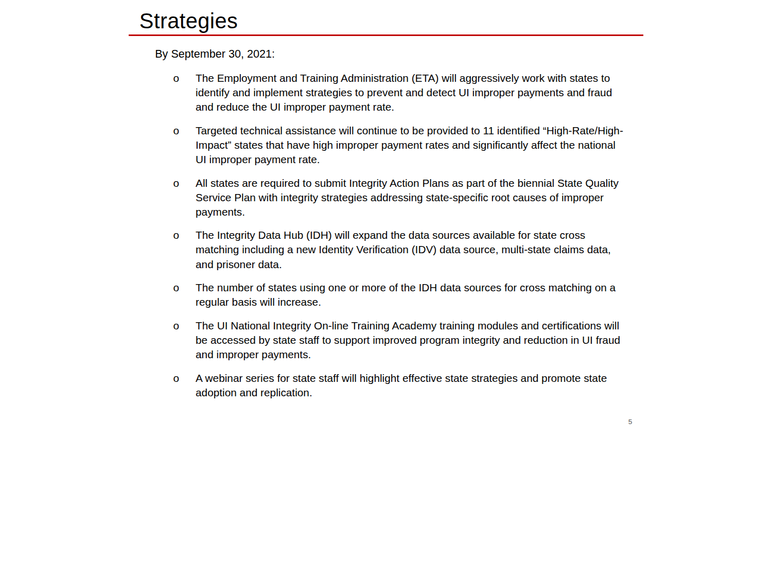Strategies
By September 30, 2021:
The Employment and Training Administration (ETA) will aggressively work with states to identify and implement strategies to prevent and detect UI improper payments and fraud and reduce the UI improper payment rate.
Targeted technical assistance will continue to be provided to 11 identified “High-Rate/High-Impact” states that have high improper payment rates and significantly affect the national UI improper payment rate.
All states are required to submit Integrity Action Plans as part of the biennial State Quality Service Plan with integrity strategies addressing state-specific root causes of improper payments.
The Integrity Data Hub (IDH) will expand the data sources available for state cross matching including a new Identity Verification (IDV) data source, multi-state claims data, and prisoner data.
The number of states using one or more of the IDH data sources for cross matching on a regular basis will increase.
The UI National Integrity On-line Training Academy training modules and certifications will be accessed by state staff to support improved program integrity and reduction in UI fraud and improper payments.
A webinar series for state staff will highlight effective state strategies and promote state adoption and replication.
5